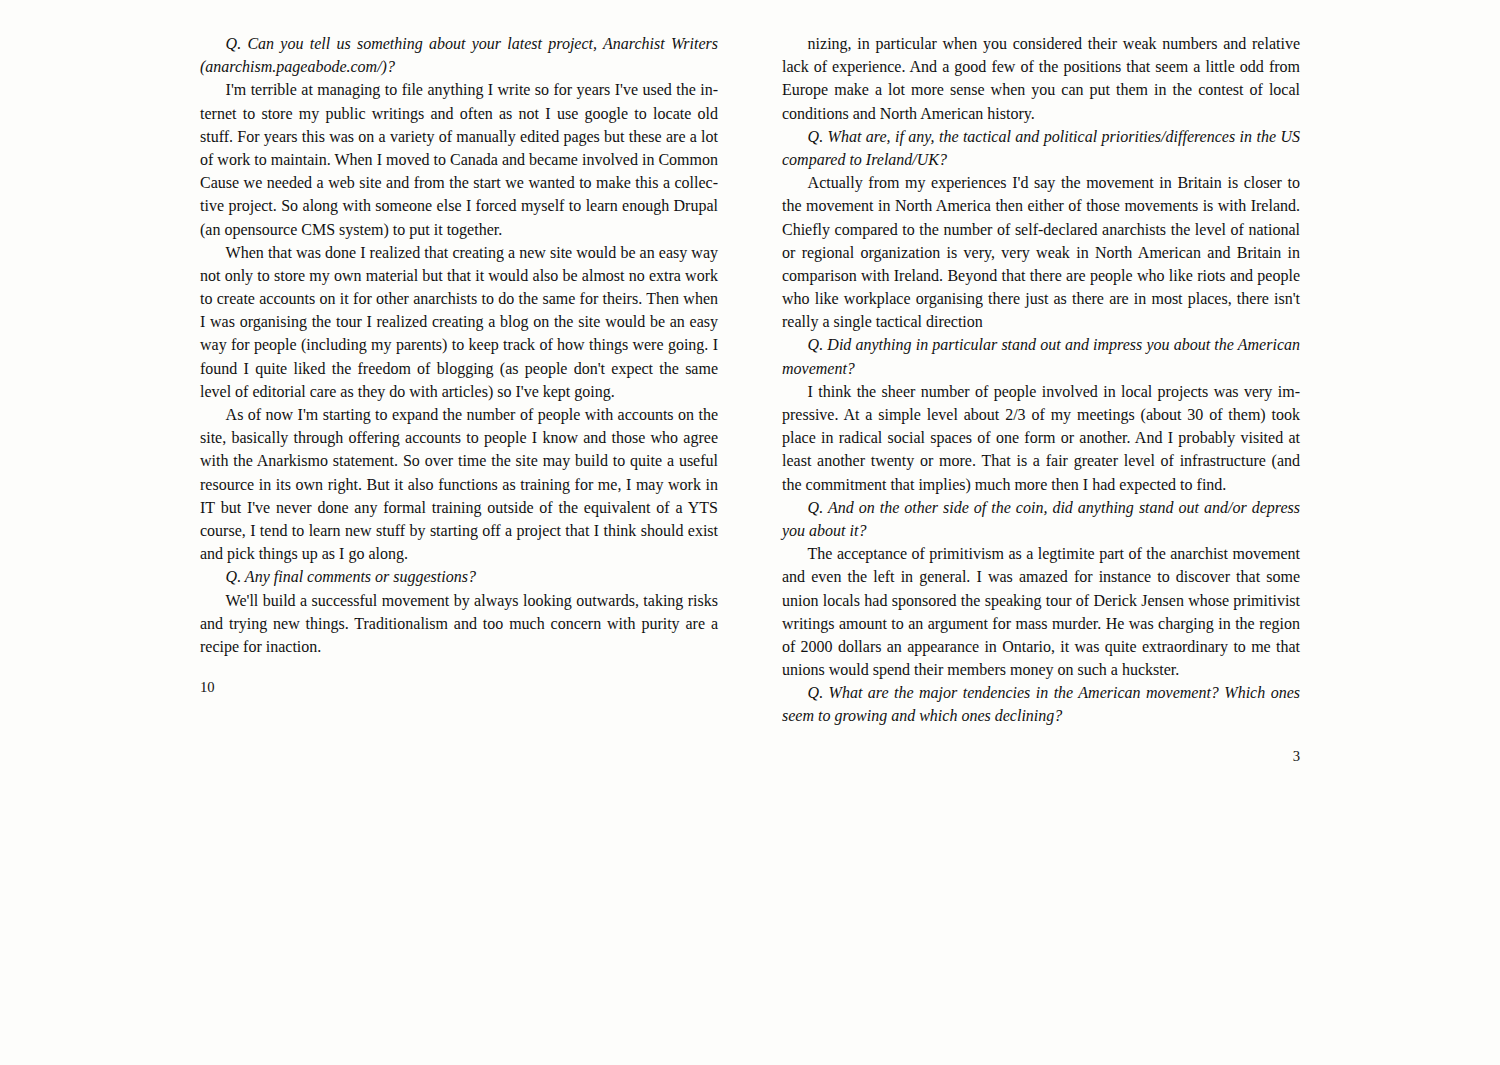Q. Can you tell us something about your latest project, Anarchist Writers (anarchism.pageabode.com/)?
I'm terrible at managing to file anything I write so for years I've used the internet to store my public writings and often as not I use google to locate old stuff. For years this was on a variety of manually edited pages but these are a lot of work to maintain. When I moved to Canada and became involved in Common Cause we needed a web site and from the start we wanted to make this a collective project. So along with someone else I forced myself to learn enough Drupal (an opensource CMS system) to put it together.
When that was done I realized that creating a new site would be an easy way not only to store my own material but that it would also be almost no extra work to create accounts on it for other anarchists to do the same for theirs. Then when I was organising the tour I realized creating a blog on the site would be an easy way for people (including my parents) to keep track of how things were going. I found I quite liked the freedom of blogging (as people don't expect the same level of editorial care as they do with articles) so I've kept going.
As of now I'm starting to expand the number of people with accounts on the site, basically through offering accounts to people I know and those who agree with the Anarkismo statement. So over time the site may build to quite a useful resource in its own right. But it also functions as training for me, I may work in IT but I've never done any formal training outside of the equivalent of a YTS course, I tend to learn new stuff by starting off a project that I think should exist and pick things up as I go along.
Q. Any final comments or suggestions?
We'll build a successful movement by always looking outwards, taking risks and trying new things. Traditionalism and too much concern with purity are a recipe for inaction.
10
nizing, in particular when you considered their weak numbers and relative lack of experience. And a good few of the positions that seem a little odd from Europe make a lot more sense when you can put them in the contest of local conditions and North American history.
Q. What are, if any, the tactical and political priorities/differences in the US compared to Ireland/UK?
Actually from my experiences I'd say the movement in Britain is closer to the movement in North America then either of those movements is with Ireland. Chiefly compared to the number of self-declared anarchists the level of national or regional organization is very, very weak in North American and Britain in comparison with Ireland. Beyond that there are people who like riots and people who like workplace organising there just as there are in most places, there isn't really a single tactical direction
Q. Did anything in particular stand out and impress you about the American movement?
I think the sheer number of people involved in local projects was very impressive. At a simple level about 2/3 of my meetings (about 30 of them) took place in radical social spaces of one form or another. And I probably visited at least another twenty or more. That is a fair greater level of infrastructure (and the commitment that implies) much more then I had expected to find.
Q. And on the other side of the coin, did anything stand out and/or depress you about it?
The acceptance of primitivism as a legtimite part of the anarchist movement and even the left in general. I was amazed for instance to discover that some union locals had sponsored the speaking tour of Derick Jensen whose primitivist writings amount to an argument for mass murder. He was charging in the region of 2000 dollars an appearance in Ontario, it was quite extraordinary to me that unions would spend their members money on such a huckster.
Q. What are the major tendencies in the American movement? Which ones seem to growing and which ones declining?
3